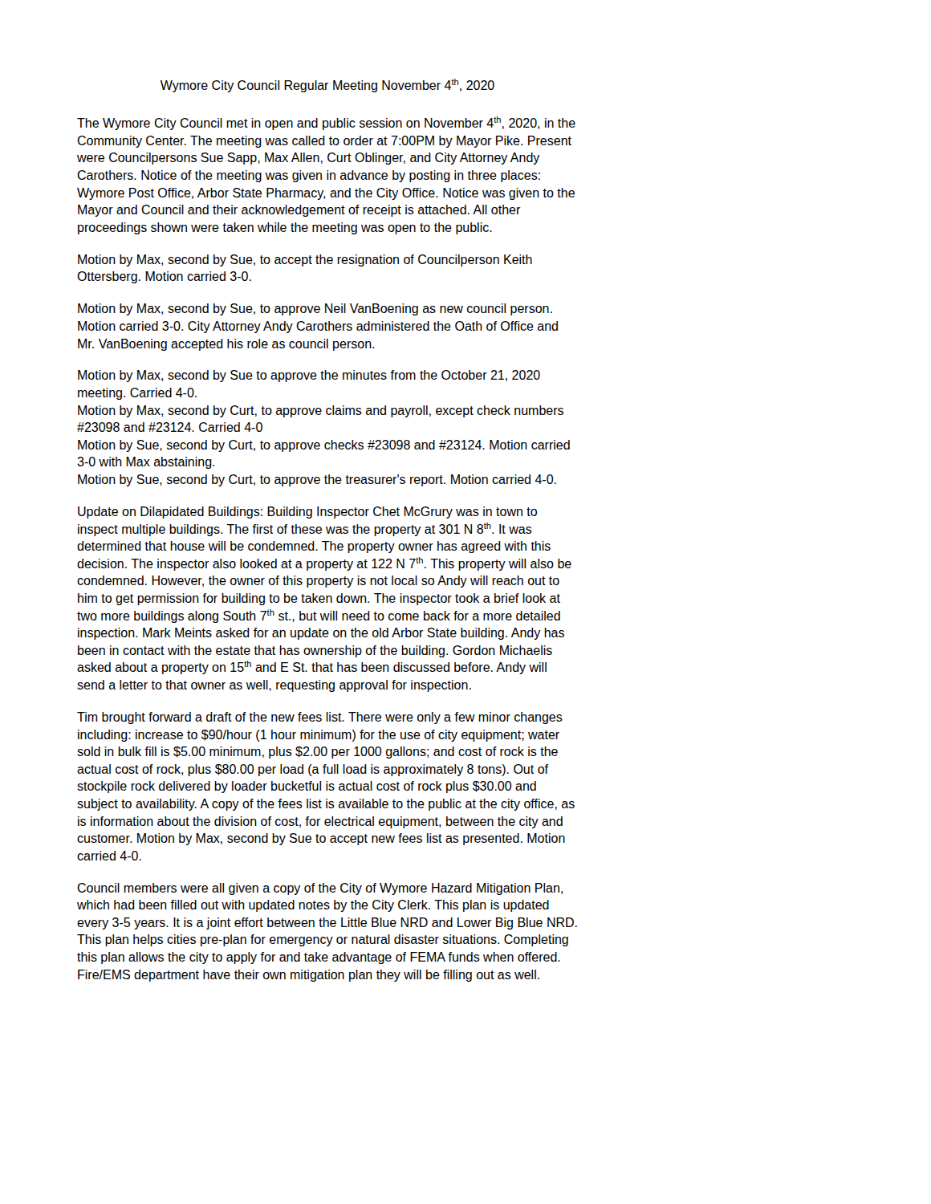Wymore City Council Regular Meeting November 4th, 2020
The Wymore City Council met in open and public session on November 4th, 2020, in the Community Center. The meeting was called to order at 7:00PM by Mayor Pike. Present were Councilpersons Sue Sapp, Max Allen, Curt Oblinger, and City Attorney Andy Carothers. Notice of the meeting was given in advance by posting in three places: Wymore Post Office, Arbor State Pharmacy, and the City Office. Notice was given to the Mayor and Council and their acknowledgement of receipt is attached. All other proceedings shown were taken while the meeting was open to the public.
Motion by Max, second by Sue, to accept the resignation of Councilperson Keith Ottersberg. Motion carried 3-0.
Motion by Max, second by Sue, to approve Neil VanBoening as new council person. Motion carried 3-0. City Attorney Andy Carothers administered the Oath of Office and Mr. VanBoening accepted his role as council person.
Motion by Max, second by Sue to approve the minutes from the October 21, 2020 meeting. Carried 4-0.
Motion by Max, second by Curt, to approve claims and payroll, except check numbers #23098 and #23124. Carried 4-0
Motion by Sue, second by Curt, to approve checks #23098 and #23124. Motion carried 3-0 with Max abstaining.
Motion by Sue, second by Curt, to approve the treasurer's report. Motion carried 4-0.
Update on Dilapidated Buildings: Building Inspector Chet McGrury was in town to inspect multiple buildings. The first of these was the property at 301 N 8th. It was determined that house will be condemned. The property owner has agreed with this decision. The inspector also looked at a property at 122 N 7th. This property will also be condemned. However, the owner of this property is not local so Andy will reach out to him to get permission for building to be taken down. The inspector took a brief look at two more buildings along South 7th st., but will need to come back for a more detailed inspection. Mark Meints asked for an update on the old Arbor State building. Andy has been in contact with the estate that has ownership of the building. Gordon Michaelis asked about a property on 15th and E St. that has been discussed before. Andy will send a letter to that owner as well, requesting approval for inspection.
Tim brought forward a draft of the new fees list. There were only a few minor changes including: increase to $90/hour (1 hour minimum) for the use of city equipment; water sold in bulk fill is $5.00 minimum, plus $2.00 per 1000 gallons; and cost of rock is the actual cost of rock, plus $80.00 per load (a full load is approximately 8 tons). Out of stockpile rock delivered by loader bucketful is actual cost of rock plus $30.00 and subject to availability. A copy of the fees list is available to the public at the city office, as is information about the division of cost, for electrical equipment, between the city and customer. Motion by Max, second by Sue to accept new fees list as presented. Motion carried 4-0.
Council members were all given a copy of the City of Wymore Hazard Mitigation Plan, which had been filled out with updated notes by the City Clerk. This plan is updated every 3-5 years. It is a joint effort between the Little Blue NRD and Lower Big Blue NRD. This plan helps cities pre-plan for emergency or natural disaster situations. Completing this plan allows the city to apply for and take advantage of FEMA funds when offered. Fire/EMS department have their own mitigation plan they will be filling out as well.